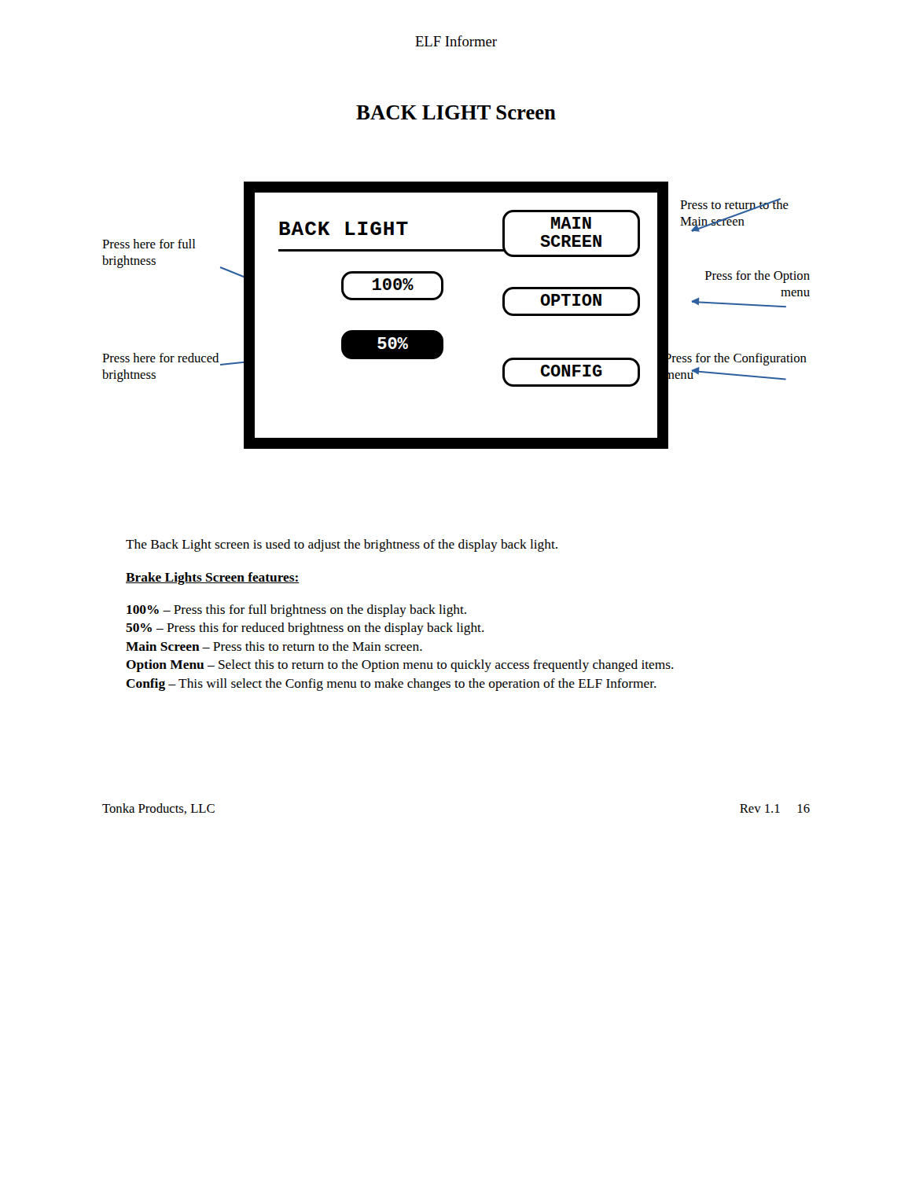ELF Informer
BACK LIGHT Screen
Press here for full brightness
Press here for reduced brightness
Press to return to the Main screen
Press for the Option menu
Press for the Configuration menu
BACK LIGHT
100%
50%
MAIN
SCREEN
OPTION
CONFIG
The Back Light screen is used to adjust the brightness of the display back light.
Brake Lights Screen features:
100% – Press this for full brightness on the display back light.
50% – Press this for reduced brightness on the display back light.
Main Screen – Press this to return to the Main screen.
Option Menu – Select this to return to the Option menu to quickly access frequently changed items.
Config – This will select the Config menu to make changes to the operation of the ELF Informer.
Tonka Products, LLC
Rev 1.1 16